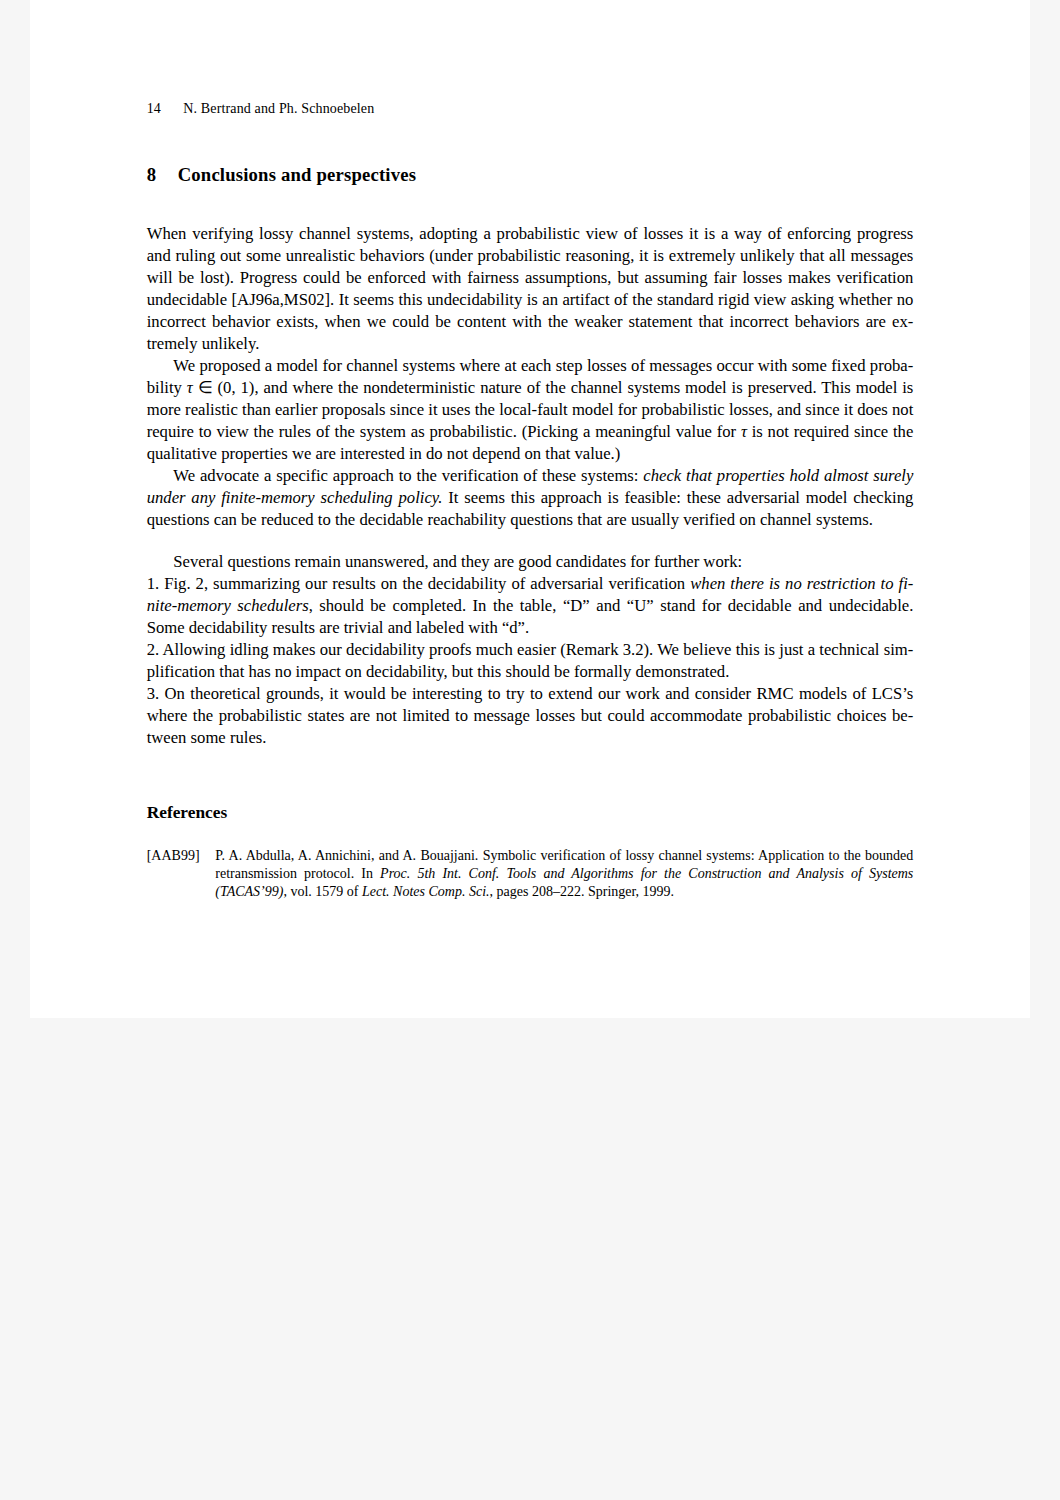14 N. Bertrand and Ph. Schnoebelen
8 Conclusions and perspectives
When verifying lossy channel systems, adopting a probabilistic view of losses it is a way of enforcing progress and ruling out some unrealistic behaviors (under probabilistic reasoning, it is extremely unlikely that all messages will be lost). Progress could be enforced with fairness assumptions, but assuming fair losses makes verification undecidable [AJ96a,MS02]. It seems this undecidability is an artifact of the standard rigid view asking whether no incorrect behavior exists, when we could be content with the weaker statement that incorrect behaviors are extremely unlikely.
We proposed a model for channel systems where at each step losses of messages occur with some fixed probability τ ∈ (0, 1), and where the nondeterministic nature of the channel systems model is preserved. This model is more realistic than earlier proposals since it uses the local-fault model for probabilistic losses, and since it does not require to view the rules of the system as probabilistic. (Picking a meaningful value for τ is not required since the qualitative properties we are interested in do not depend on that value.)
We advocate a specific approach to the verification of these systems: check that properties hold almost surely under any finite-memory scheduling policy. It seems this approach is feasible: these adversarial model checking questions can be reduced to the decidable reachability questions that are usually verified on channel systems.
Several questions remain unanswered, and they are good candidates for further work:
1. Fig. 2, summarizing our results on the decidability of adversarial verification when there is no restriction to finite-memory schedulers, should be completed. In the table, “D” and “U” stand for decidable and undecidable. Some decidability results are trivial and labeled with “d”.
2. Allowing idling makes our decidability proofs much easier (Remark 3.2). We believe this is just a technical simplification that has no impact on decidability, but this should be formally demonstrated.
3. On theoretical grounds, it would be interesting to try to extend our work and consider RMC models of LCS’s where the probabilistic states are not limited to message losses but could accommodate probabilistic choices between some rules.
References
[AAB99]
P. A. Abdulla, A. Annichini, and A. Bouajjani. Symbolic verification of lossy channel systems: Application to the bounded retransmission protocol. In Proc. 5th Int. Conf. Tools and Algorithms for the Construction and Analysis of Systems (TACAS’99), vol. 1579 of Lect. Notes Comp. Sci., pages 208–222. Springer, 1999.